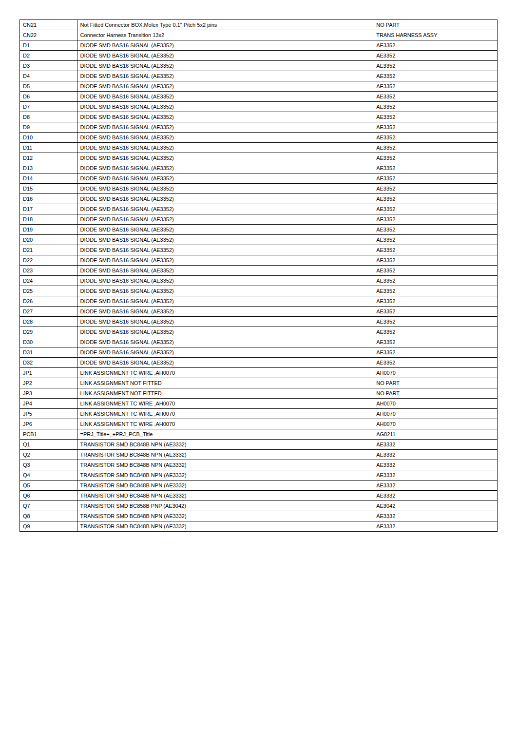| CN21 | Not Fitted Connector BOX,Molex Type 0.1" Pitch 5x2 pins | NO PART |
| CN22 | Connector Harness Transition 13x2 | TRANS HARNESS ASSY |
| D1 | DIODE SMD BAS16 SIGNAL (AE3352) | AE3352 |
| D2 | DIODE SMD BAS16 SIGNAL (AE3352) | AE3352 |
| D3 | DIODE SMD BAS16 SIGNAL (AE3352) | AE3352 |
| D4 | DIODE SMD BAS16 SIGNAL (AE3352) | AE3352 |
| D5 | DIODE SMD BAS16 SIGNAL (AE3352) | AE3352 |
| D6 | DIODE SMD BAS16 SIGNAL (AE3352) | AE3352 |
| D7 | DIODE SMD BAS16 SIGNAL (AE3352) | AE3352 |
| D8 | DIODE SMD BAS16 SIGNAL (AE3352) | AE3352 |
| D9 | DIODE SMD BAS16 SIGNAL (AE3352) | AE3352 |
| D10 | DIODE SMD BAS16 SIGNAL (AE3352) | AE3352 |
| D11 | DIODE SMD BAS16 SIGNAL (AE3352) | AE3352 |
| D12 | DIODE SMD BAS16 SIGNAL (AE3352) | AE3352 |
| D13 | DIODE SMD BAS16 SIGNAL (AE3352) | AE3352 |
| D14 | DIODE SMD BAS16 SIGNAL (AE3352) | AE3352 |
| D15 | DIODE SMD BAS16 SIGNAL (AE3352) | AE3352 |
| D16 | DIODE SMD BAS16 SIGNAL (AE3352) | AE3352 |
| D17 | DIODE SMD BAS16 SIGNAL (AE3352) | AE3352 |
| D18 | DIODE SMD BAS16 SIGNAL (AE3352) | AE3352 |
| D19 | DIODE SMD BAS16 SIGNAL (AE3352) | AE3352 |
| D20 | DIODE SMD BAS16 SIGNAL (AE3352) | AE3352 |
| D21 | DIODE SMD BAS16 SIGNAL (AE3352) | AE3352 |
| D22 | DIODE SMD BAS16 SIGNAL (AE3352) | AE3352 |
| D23 | DIODE SMD BAS16 SIGNAL (AE3352) | AE3352 |
| D24 | DIODE SMD BAS16 SIGNAL (AE3352) | AE3352 |
| D25 | DIODE SMD BAS16 SIGNAL (AE3352) | AE3352 |
| D26 | DIODE SMD BAS16 SIGNAL (AE3352) | AE3352 |
| D27 | DIODE SMD BAS16 SIGNAL (AE3352) | AE3352 |
| D28 | DIODE SMD BAS16 SIGNAL (AE3352) | AE3352 |
| D29 | DIODE SMD BAS16 SIGNAL (AE3352) | AE3352 |
| D30 | DIODE SMD BAS16 SIGNAL (AE3352) | AE3352 |
| D31 | DIODE SMD BAS16 SIGNAL (AE3352) | AE3352 |
| D32 | DIODE SMD BAS16 SIGNAL (AE3352) | AE3352 |
| JP1 | LINK ASSIGNMENT TC WIRE ,AH0070 | AH0070 |
| JP2 | LINK ASSIGNMENT NOT FITTED | NO PART |
| JP3 | LINK ASSIGNMENT NOT FITTED | NO PART |
| JP4 | LINK ASSIGNMENT TC WIRE ,AH0070 | AH0070 |
| JP5 | LINK ASSIGNMENT TC WIRE ,AH0070 | AH0070 |
| JP6 | LINK ASSIGNMENT TC WIRE ,AH0070 | AH0070 |
| PCB1 | =PRJ_Title+_+PRJ_PCB_Title | AG8211 |
| Q1 | TRANSISTOR SMD BC848B NPN (AE3332) | AE3332 |
| Q2 | TRANSISTOR SMD BC848B NPN (AE3332) | AE3332 |
| Q3 | TRANSISTOR SMD BC848B NPN (AE3332) | AE3332 |
| Q4 | TRANSISTOR SMD BC848B NPN (AE3332) | AE3332 |
| Q5 | TRANSISTOR SMD BC848B NPN (AE3332) | AE3332 |
| Q6 | TRANSISTOR SMD BC848B NPN (AE3332) | AE3332 |
| Q7 | TRANSISTOR SMD BC858B PNP (AE3042) | AE3042 |
| Q8 | TRANSISTOR SMD BC848B NPN (AE3332) | AE3332 |
| Q9 | TRANSISTOR SMD BC848B NPN (AE3332) | AE3332 |